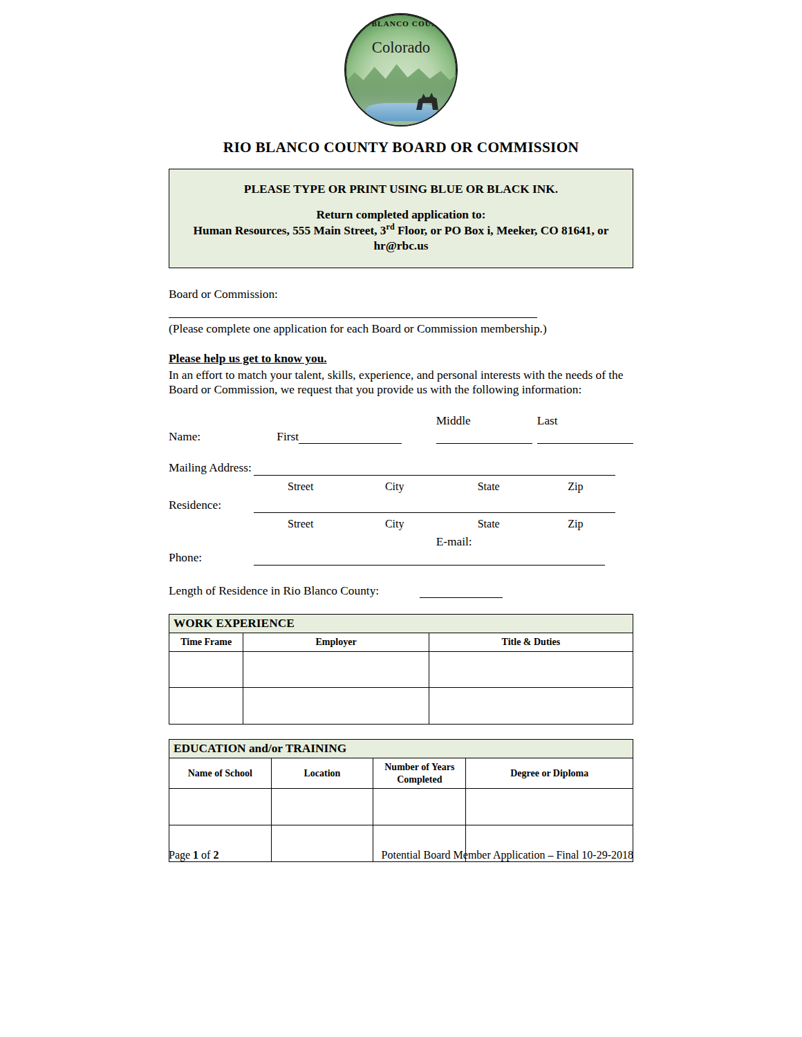RIO BLANCO COUNTY
Colorado
RIO BLANCO COUNTY BOARD OR COMMISSION
PLEASE TYPE OR PRINT USING BLUE OR BLACK INK.
Return completed application to:
Human Resources, 555 Main Street, 3rd Floor, or PO Box i, Meeker, CO 81641, or hr@rbc.us
Board or Commission:
(Please complete one application for each Board or Commission membership.)
Please help us get to know you.
In an effort to match your talent, skills, experience, and personal interests with the needs of the Board or Commission, we request that you provide us with the following information:
| Name: | | First | | Middle | | Last |
| Mailing Address: | |
| | / Street / City / State / Zip / |
| Residence: | |
| | / Street / City / State / Zip / |
| Phone: | | E-mail: |
| Length of Residence in Rio Blanco County: | |
WORK EXPERIENCE
| Time Frame | Employer | Title & Duties |
| --- | --- | --- |
EDUCATION and/or TRAINING
| Name of School | Location | Number of Years Completed | Degree or Diploma |
| --- | --- | --- | --- |
Page 1 of 2
Potential Board Member Application – Final 10-29-2018